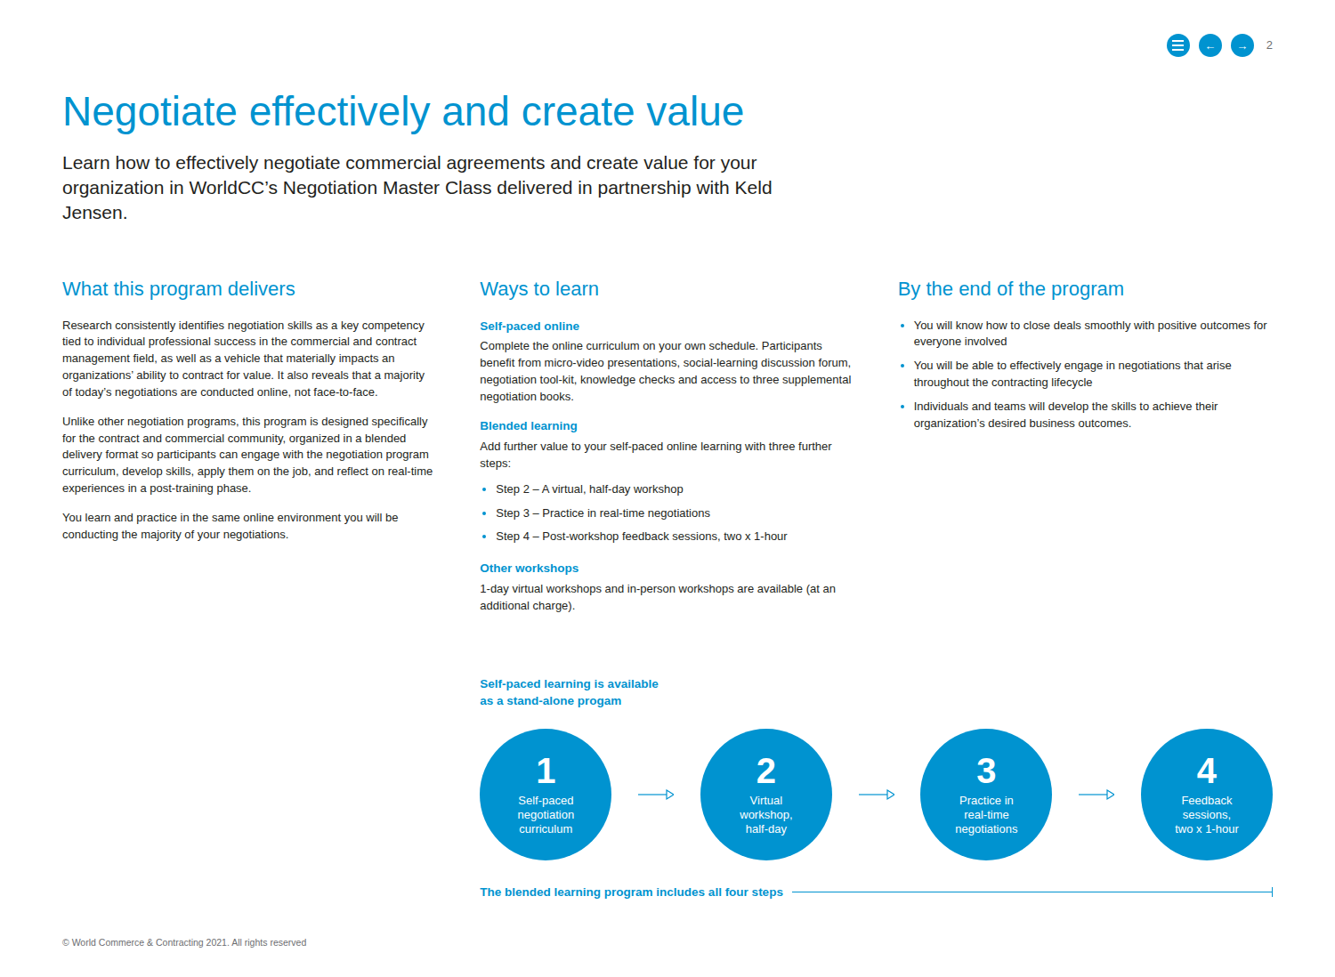← → 2
Negotiate effectively and create value
Learn how to effectively negotiate commercial agreements and create value for your organization in WorldCC’s Negotiation Master Class delivered in partnership with Keld Jensen.
What this program delivers
Research consistently identifies negotiation skills as a key competency tied to individual professional success in the commercial and contract management field, as well as a vehicle that materially impacts an organizations’ ability to contract for value. It also reveals that a majority of today’s negotiations are conducted online, not face-to-face.
Unlike other negotiation programs, this program is designed specifically for the contract and commercial community, organized in a blended delivery format so participants can engage with the negotiation program curriculum, develop skills, apply them on the job, and reflect on real-time experiences in a post-training phase.
You learn and practice in the same online environment you will be conducting the majority of your negotiations.
Ways to learn
Self-paced online
Complete the online curriculum on your own schedule. Participants benefit from micro-video presentations, social-learning discussion forum, negotiation tool-kit, knowledge checks and access to three supplemental negotiation books.
Blended learning
Add further value to your self-paced online learning with three further steps:
Step 2 – A virtual, half-day workshop
Step 3 – Practice in real-time negotiations
Step 4 – Post-workshop feedback sessions, two x 1-hour
Other workshops
1-day virtual workshops and in-person workshops are available (at an additional charge).
By the end of the program
You will know how to close deals smoothly with positive outcomes for everyone involved
You will be able to effectively engage in negotiations that arise throughout the contracting lifecycle
Individuals and teams will develop the skills to achieve their organization’s desired business outcomes.
Self-paced learning is available
as a stand-alone progam
1 Self-paced
negotiation
curriculum
2 Virtual
workshop,
half-day
3 Practice in
real-time
negotiations
4 Feedback
sessions,
two x 1-hour
The blended learning program includes all four steps
© World Commerce & Contracting 2021. All rights reserved